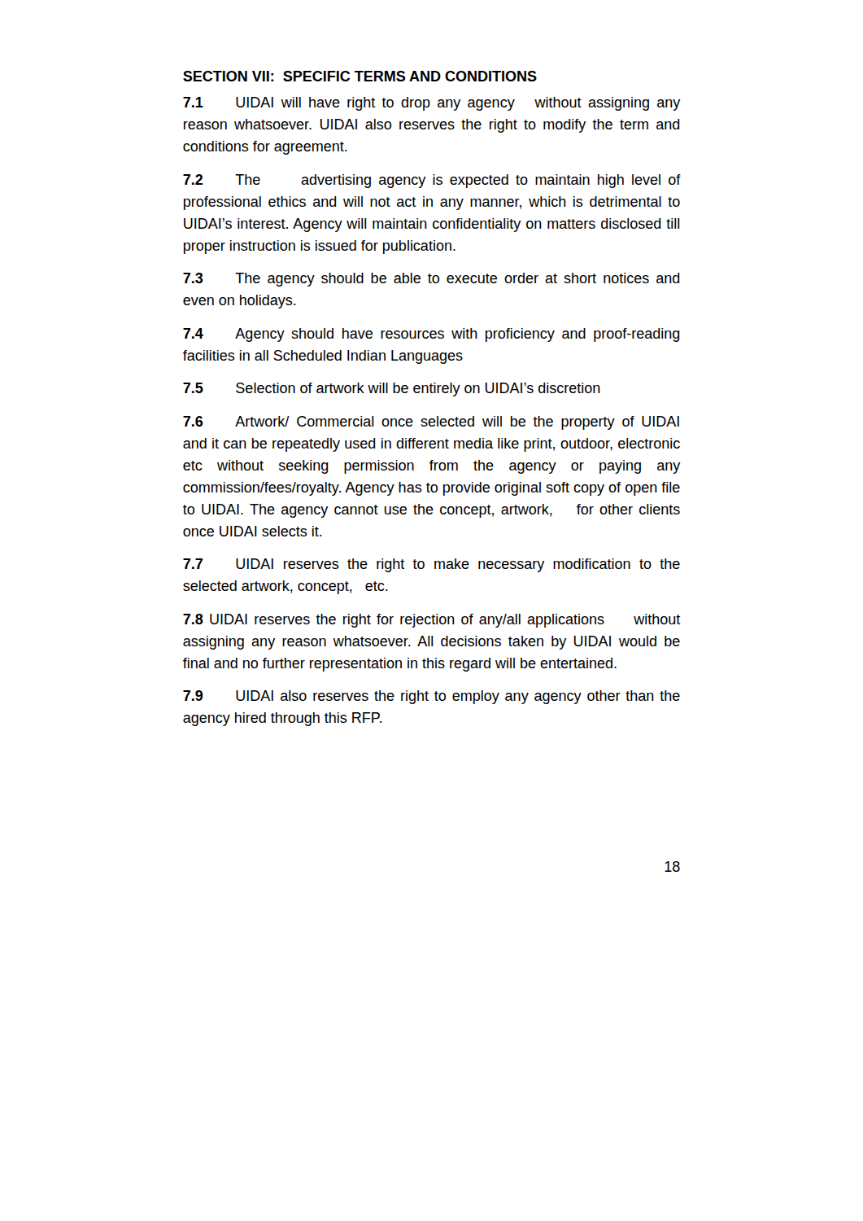SECTION VII: SPECIFIC TERMS AND CONDITIONS
7.1 UIDAI will have right to drop any agency without assigning any reason whatsoever. UIDAI also reserves the right to modify the term and conditions for agreement.
7.2 The advertising agency is expected to maintain high level of professional ethics and will not act in any manner, which is detrimental to UIDAI’s interest. Agency will maintain confidentiality on matters disclosed till proper instruction is issued for publication.
7.3 The agency should be able to execute order at short notices and even on holidays.
7.4 Agency should have resources with proficiency and proof-reading facilities in all Scheduled Indian Languages
7.5 Selection of artwork will be entirely on UIDAI’s discretion
7.6 Artwork/ Commercial once selected will be the property of UIDAI and it can be repeatedly used in different media like print, outdoor, electronic etc without seeking permission from the agency or paying any commission/fees/royalty. Agency has to provide original soft copy of open file to UIDAI. The agency cannot use the concept, artwork, for other clients once UIDAI selects it.
7.7 UIDAI reserves the right to make necessary modification to the selected artwork, concept, etc.
7.8 UIDAI reserves the right for rejection of any/all applications without assigning any reason whatsoever. All decisions taken by UIDAI would be final and no further representation in this regard will be entertained.
7.9 UIDAI also reserves the right to employ any agency other than the agency hired through this RFP.
18